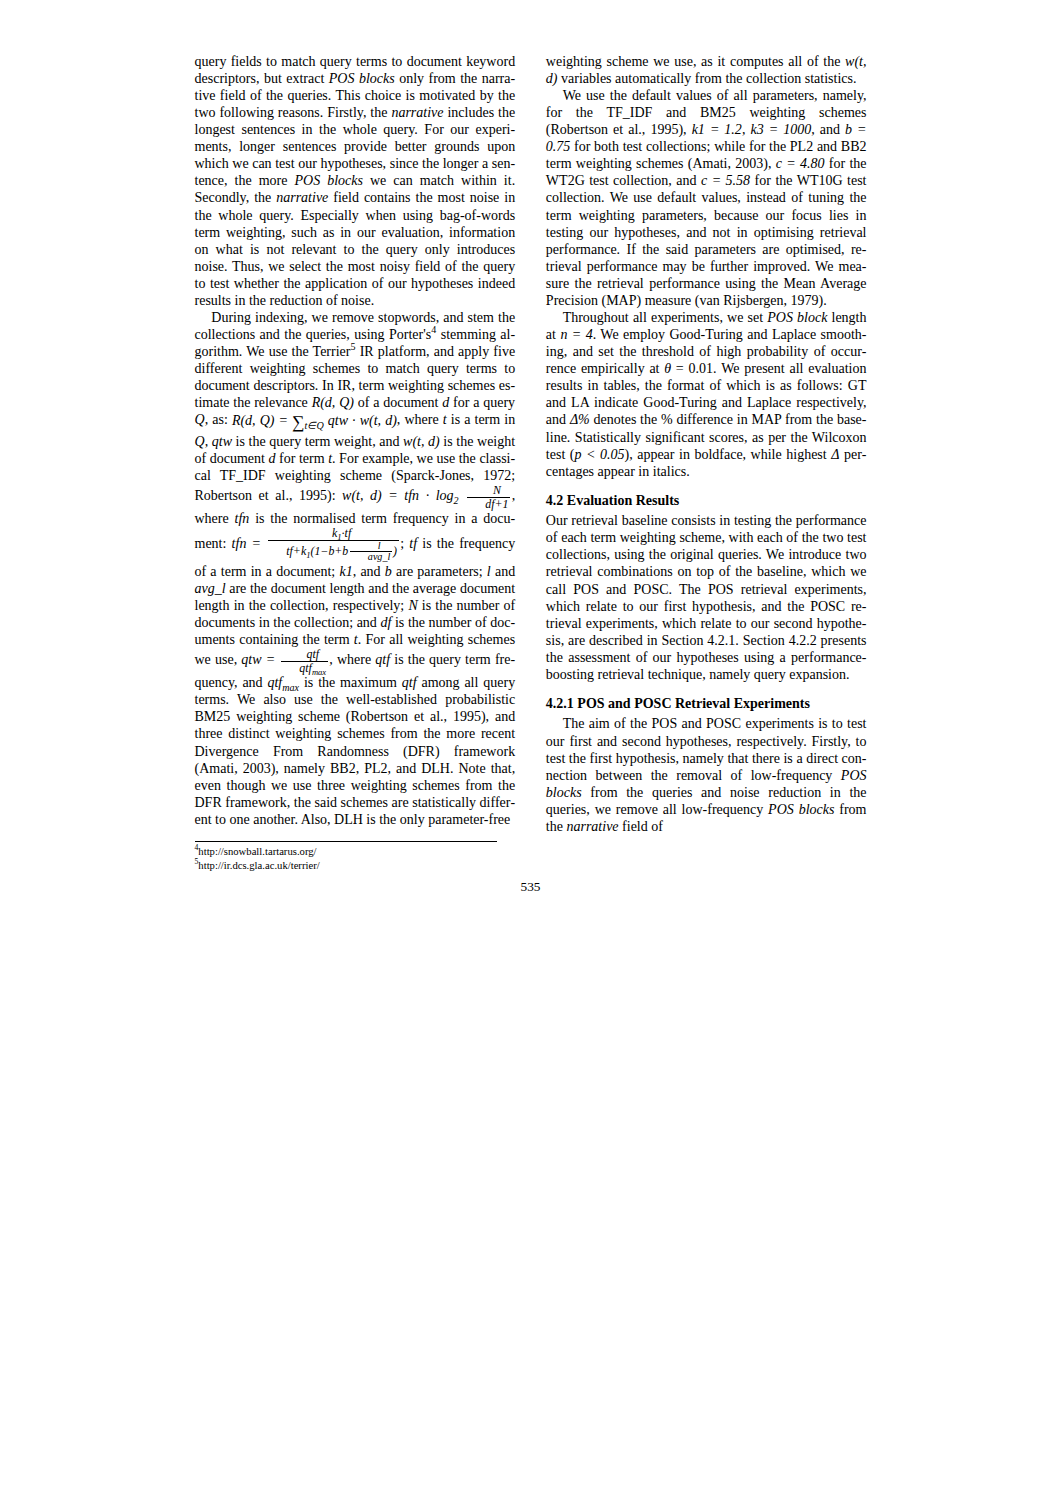query fields to match query terms to document keyword descriptors, but extract POS blocks only from the narrative field of the queries. This choice is motivated by the two following reasons. Firstly, the narrative includes the longest sentences in the whole query. For our experiments, longer sentences provide better grounds upon which we can test our hypotheses, since the longer a sentence, the more POS blocks we can match within it. Secondly, the narrative field contains the most noise in the whole query. Especially when using bag-of-words term weighting, such as in our evaluation, information on what is not relevant to the query only introduces noise. Thus, we select the most noisy field of the query to test whether the application of our hypotheses indeed results in the reduction of noise.
During indexing, we remove stopwords, and stem the collections and the queries, using Porter's4 stemming algorithm. We use the Terrier5 IR platform, and apply five different weighting schemes to match query terms to document descriptors. In IR, term weighting schemes estimate the relevance R(d, Q) of a document d for a query Q, as: R(d, Q) = ∑t∈Q qtw · w(t, d), where t is a term in Q, qtw is the query term weight, and w(t, d) is the weight of document d for term t. For example, we use the classical TF_IDF weighting scheme (Sparck-Jones, 1972; Robertson et al., 1995): w(t, d) = tfn · log2 Ndf+1, where tfn is the normalised term frequency in a document: tfn = k1·tf tf+k1(1−b+blavg_l); tf is the frequency of a term in a document; k1, and b are parameters; l and avg_l are the document length and the average document length in the collection, respectively; N is the number of documents in the collection; and df is the number of documents containing the term t. For all weighting schemes we use, qtw = qtf qtfmax, where qtf is the query term frequency, and qtfmax is the maximum qtf among all query terms. We also use the well-established probabilistic BM25 weighting scheme (Robertson et al., 1995), and three distinct weighting schemes from the more recent Divergence From Randomness (DFR) framework (Amati, 2003), namely BB2, PL2, and DLH. Note that, even though we use three weighting schemes from the DFR framework, the said schemes are statistically different to one another. Also, DLH is the only parameter-free
weighting scheme we use, as it computes all of the w(t, d) variables automatically from the collection statistics.
We use the default values of all parameters, namely, for the TF_IDF and BM25 weighting schemes (Robertson et al., 1995), k1 = 1.2, k3 = 1000, and b = 0.75 for both test collections; while for the PL2 and BB2 term weighting schemes (Amati, 2003), c = 4.80 for the WT2G test collection, and c = 5.58 for the WT10G test collection. We use default values, instead of tuning the term weighting parameters, because our focus lies in testing our hypotheses, and not in optimising retrieval performance. If the said parameters are optimised, retrieval performance may be further improved. We measure the retrieval performance using the Mean Average Precision (MAP) measure (van Rijsbergen, 1979).
Throughout all experiments, we set POS block length at n = 4. We employ Good-Turing and Laplace smoothing, and set the threshold of high probability of occurrence empirically at θ = 0.01. We present all evaluation results in tables, the format of which is as follows: GT and LA indicate Good-Turing and Laplace respectively, and Δ% denotes the % difference in MAP from the baseline. Statistically significant scores, as per the Wilcoxon test (p < 0.05), appear in boldface, while highest Δ percentages appear in italics.
4.2 Evaluation Results
Our retrieval baseline consists in testing the performance of each term weighting scheme, with each of the two test collections, using the original queries. We introduce two retrieval combinations on top of the baseline, which we call POS and POSC. The POS retrieval experiments, which relate to our first hypothesis, and the POSC retrieval experiments, which relate to our second hypothesis, are described in Section 4.2.1. Section 4.2.2 presents the assessment of our hypotheses using a performance-boosting retrieval technique, namely query expansion.
4.2.1 POS and POSC Retrieval Experiments
The aim of the POS and POSC experiments is to test our first and second hypotheses, respectively. Firstly, to test the first hypothesis, namely that there is a direct connection between the removal of low-frequency POS blocks from the queries and noise reduction in the queries, we remove all low-frequency POS blocks from the narrative field of
4http://snowball.tartarus.org/
5http://ir.dcs.gla.ac.uk/terrier/
535